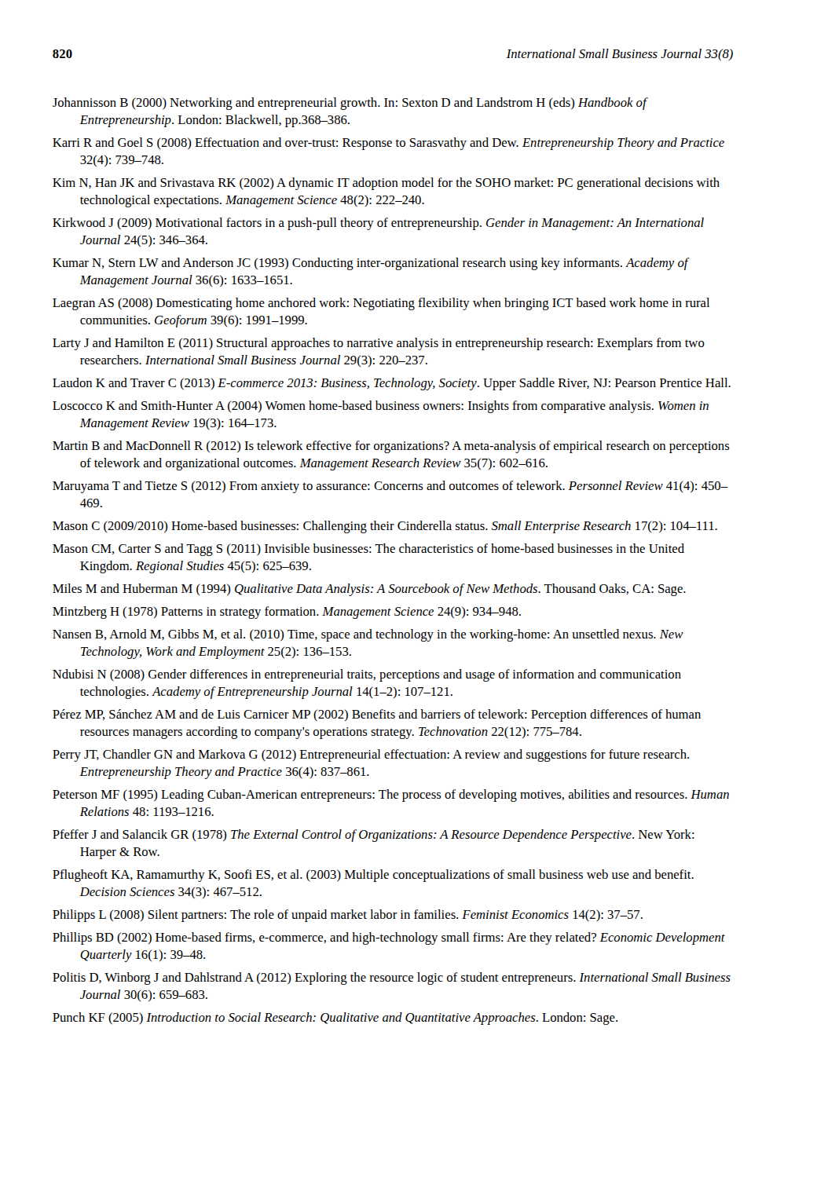820 International Small Business Journal 33(8)
Johannisson B (2000) Networking and entrepreneurial growth. In: Sexton D and Landstrom H (eds) Handbook of Entrepreneurship. London: Blackwell, pp.368–386.
Karri R and Goel S (2008) Effectuation and over-trust: Response to Sarasvathy and Dew. Entrepreneurship Theory and Practice 32(4): 739–748.
Kim N, Han JK and Srivastava RK (2002) A dynamic IT adoption model for the SOHO market: PC generational decisions with technological expectations. Management Science 48(2): 222–240.
Kirkwood J (2009) Motivational factors in a push-pull theory of entrepreneurship. Gender in Management: An International Journal 24(5): 346–364.
Kumar N, Stern LW and Anderson JC (1993) Conducting inter-organizational research using key informants. Academy of Management Journal 36(6): 1633–1651.
Laegran AS (2008) Domesticating home anchored work: Negotiating flexibility when bringing ICT based work home in rural communities. Geoforum 39(6): 1991–1999.
Larty J and Hamilton E (2011) Structural approaches to narrative analysis in entrepreneurship research: Exemplars from two researchers. International Small Business Journal 29(3): 220–237.
Laudon K and Traver C (2013) E-commerce 2013: Business, Technology, Society. Upper Saddle River, NJ: Pearson Prentice Hall.
Loscocco K and Smith-Hunter A (2004) Women home-based business owners: Insights from comparative analysis. Women in Management Review 19(3): 164–173.
Martin B and MacDonnell R (2012) Is telework effective for organizations? A meta-analysis of empirical research on perceptions of telework and organizational outcomes. Management Research Review 35(7): 602–616.
Maruyama T and Tietze S (2012) From anxiety to assurance: Concerns and outcomes of telework. Personnel Review 41(4): 450–469.
Mason C (2009/2010) Home-based businesses: Challenging their Cinderella status. Small Enterprise Research 17(2): 104–111.
Mason CM, Carter S and Tagg S (2011) Invisible businesses: The characteristics of home-based businesses in the United Kingdom. Regional Studies 45(5): 625–639.
Miles M and Huberman M (1994) Qualitative Data Analysis: A Sourcebook of New Methods. Thousand Oaks, CA: Sage.
Mintzberg H (1978) Patterns in strategy formation. Management Science 24(9): 934–948.
Nansen B, Arnold M, Gibbs M, et al. (2010) Time, space and technology in the working-home: An unsettled nexus. New Technology, Work and Employment 25(2): 136–153.
Ndubisi N (2008) Gender differences in entrepreneurial traits, perceptions and usage of information and communication technologies. Academy of Entrepreneurship Journal 14(1–2): 107–121.
Pérez MP, Sánchez AM and de Luis Carnicer MP (2002) Benefits and barriers of telework: Perception differences of human resources managers according to company's operations strategy. Technovation 22(12): 775–784.
Perry JT, Chandler GN and Markova G (2012) Entrepreneurial effectuation: A review and suggestions for future research. Entrepreneurship Theory and Practice 36(4): 837–861.
Peterson MF (1995) Leading Cuban-American entrepreneurs: The process of developing motives, abilities and resources. Human Relations 48: 1193–1216.
Pfeffer J and Salancik GR (1978) The External Control of Organizations: A Resource Dependence Perspective. New York: Harper & Row.
Pflugheoft KA, Ramamurthy K, Soofi ES, et al. (2003) Multiple conceptualizations of small business web use and benefit. Decision Sciences 34(3): 467–512.
Philipps L (2008) Silent partners: The role of unpaid market labor in families. Feminist Economics 14(2): 37–57.
Phillips BD (2002) Home-based firms, e-commerce, and high-technology small firms: Are they related? Economic Development Quarterly 16(1): 39–48.
Politis D, Winborg J and Dahlstrand A (2012) Exploring the resource logic of student entrepreneurs. International Small Business Journal 30(6): 659–683.
Punch KF (2005) Introduction to Social Research: Qualitative and Quantitative Approaches. London: Sage.